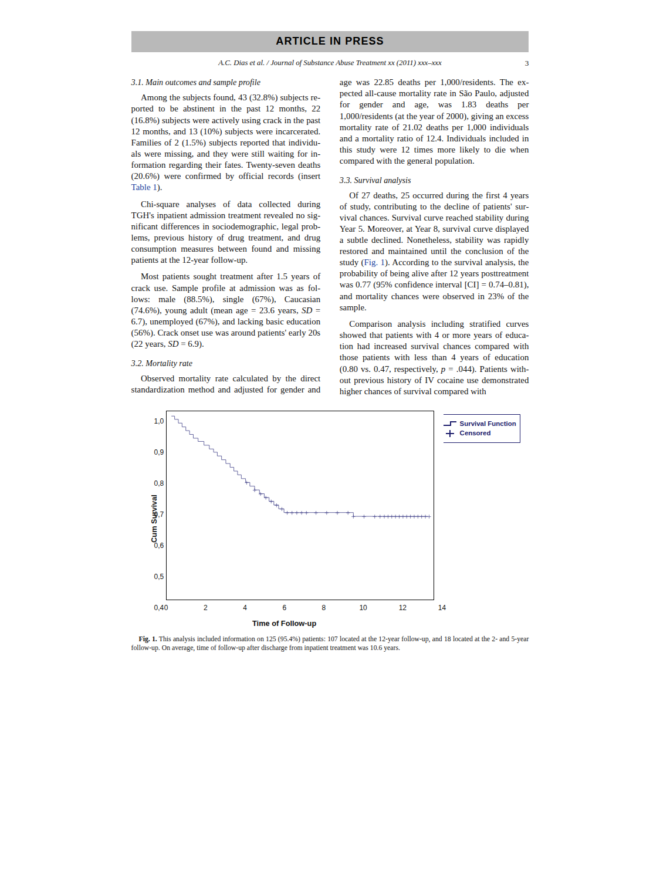ARTICLE IN PRESS
A.C. Dias et al. / Journal of Substance Abuse Treatment xx (2011) xxx–xxx 3
3.1. Main outcomes and sample profile
Among the subjects found, 43 (32.8%) subjects reported to be abstinent in the past 12 months, 22 (16.8%) subjects were actively using crack in the past 12 months, and 13 (10%) subjects were incarcerated. Families of 2 (1.5%) subjects reported that individuals were missing, and they were still waiting for information regarding their fates. Twenty-seven deaths (20.6%) were confirmed by official records (insert Table 1).
Chi-square analyses of data collected during TGH's inpatient admission treatment revealed no significant differences in sociodemographic, legal problems, previous history of drug treatment, and drug consumption measures between found and missing patients at the 12-year follow-up.
Most patients sought treatment after 1.5 years of crack use. Sample profile at admission was as follows: male (88.5%), single (67%), Caucasian (74.6%), young adult (mean age = 23.6 years, SD = 6.7), unemployed (67%), and lacking basic education (56%). Crack onset use was around patients' early 20s (22 years, SD = 6.9).
3.2. Mortality rate
Observed mortality rate calculated by the direct standardization method and adjusted for gender and age was 22.85 deaths per 1,000/residents. The expected all-cause mortality rate in São Paulo, adjusted for gender and age, was 1.83 deaths per 1,000/residents (at the year of 2000), giving an excess mortality rate of 21.02 deaths per 1,000 individuals and a mortality ratio of 12.4. Individuals included in this study were 12 times more likely to die when compared with the general population.
3.3. Survival analysis
Of 27 deaths, 25 occurred during the first 4 years of study, contributing to the decline of patients' survival chances. Survival curve reached stability during Year 5. Moreover, at Year 8, survival curve displayed a subtle declined. Nonetheless, stability was rapidly restored and maintained until the conclusion of the study (Fig. 1). According to the survival analysis, the probability of being alive after 12 years posttreatment was 0.77 (95% confidence interval [CI] = 0.74–0.81), and mortality chances were observed in 23% of the sample.
Comparison analysis including stratified curves showed that patients with 4 or more years of education had increased survival chances compared with those patients with less than 4 years of education (0.80 vs. 0.47, respectively, p = .044). Patients without previous history of IV cocaine use demonstrated higher chances of survival compared with
Cum Survival
1,0
0,9
0,8
0,7
0,6
0,5
0,4
0
2
4
6
8
10
12
14
Time of Follow-up
Survival Function
Censored
Fig. 1. This analysis included information on 125 (95.4%) patients: 107 located at the 12-year follow-up, and 18 located at the 2- and 5-year follow-up. On average, time of follow-up after discharge from inpatient treatment was 10.6 years.